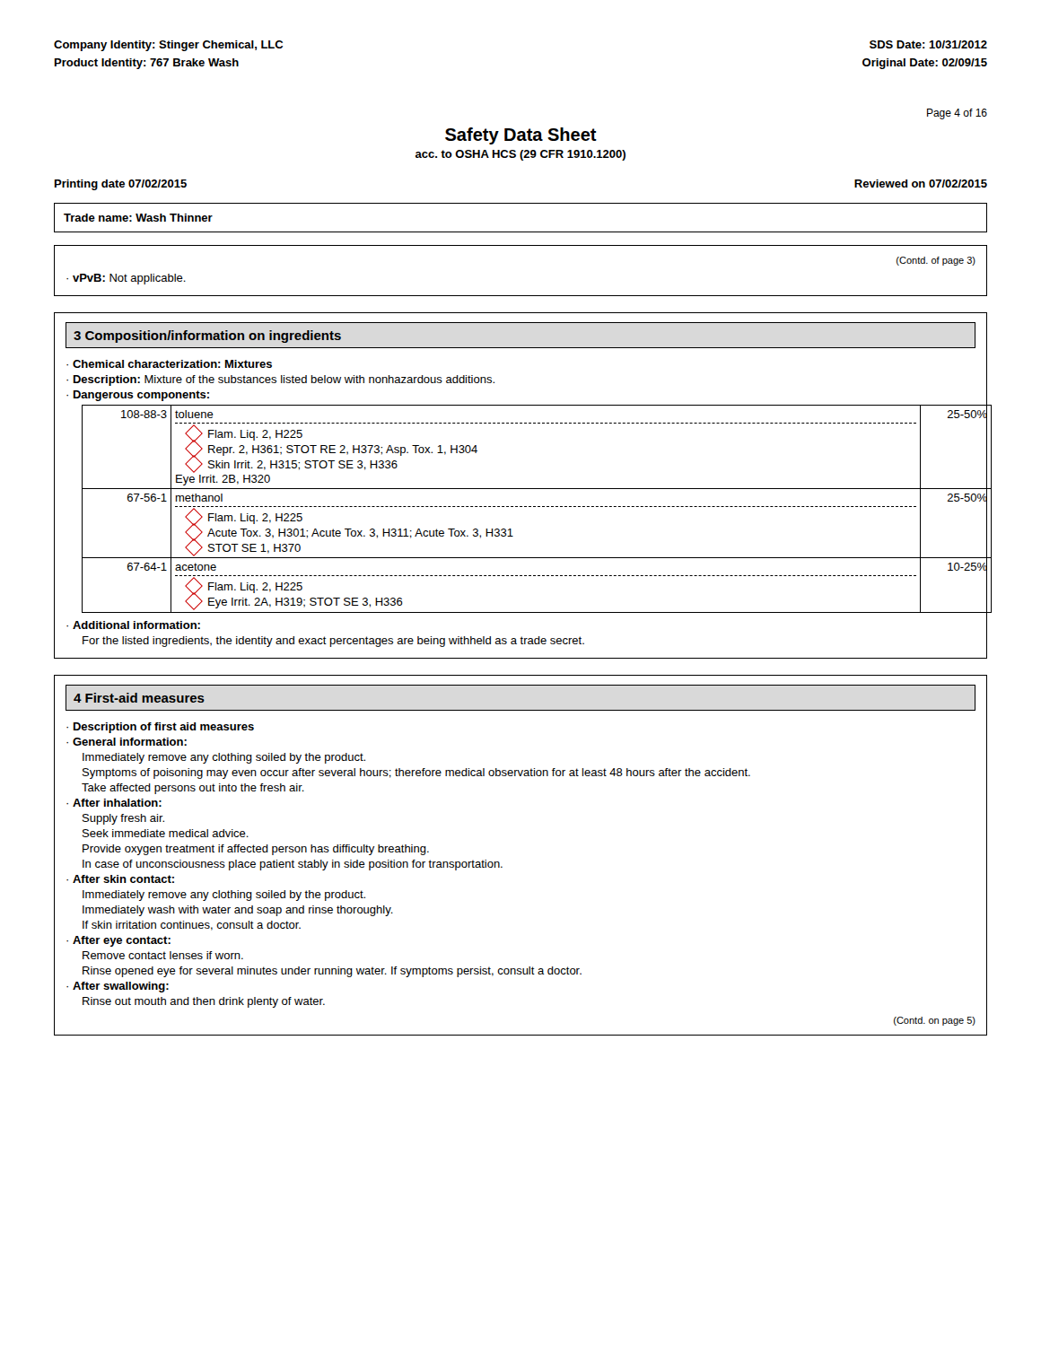Company Identity: Stinger Chemical, LLC
Product Identity: 767 Brake Wash
SDS Date: 10/31/2012
Original Date: 02/09/15
Page 4 of 16
Safety Data Sheet
acc. to OSHA HCS (29 CFR 1910.1200)
Printing date 07/02/2015 Reviewed on 07/02/2015
Trade name: Wash Thinner
(Contd. of page 3)
vPvB: Not applicable.
3 Composition/information on ingredients
Chemical characterization: Mixtures
Description: Mixture of the substances listed below with nonhazardous additions.
Dangerous components:
| 108-88-3 | toluene Flam. Liq. 2, H225 Repr. 2, H361; STOT RE 2, H373; Asp. Tox. 1, H304 Skin Irrit. 2, H315; STOT SE 3, H336 Eye Irrit. 2B, H320 | 25-50% |
| 67-56-1 | methanol Flam. Liq. 2, H225 Acute Tox. 3, H301; Acute Tox. 3, H311; Acute Tox. 3, H331 STOT SE 1, H370 | 25-50% |
| 67-64-1 | acetone Flam. Liq. 2, H225 Eye Irrit. 2A, H319; STOT SE 3, H336 | 10-25% |
Additional information:
For the listed ingredients, the identity and exact percentages are being withheld as a trade secret.
4 First-aid measures
Description of first aid measures
General information:
Immediately remove any clothing soiled by the product.
Symptoms of poisoning may even occur after several hours; therefore medical observation for at least 48 hours after the accident.
Take affected persons out into the fresh air.
After inhalation:
Supply fresh air.
Seek immediate medical advice.
Provide oxygen treatment if affected person has difficulty breathing.
In case of unconsciousness place patient stably in side position for transportation.
After skin contact:
Immediately remove any clothing soiled by the product.
Immediately wash with water and soap and rinse thoroughly.
If skin irritation continues, consult a doctor.
After eye contact:
Remove contact lenses if worn.
Rinse opened eye for several minutes under running water. If symptoms persist, consult a doctor.
After swallowing:
Rinse out mouth and then drink plenty of water.
(Contd. on page 5)